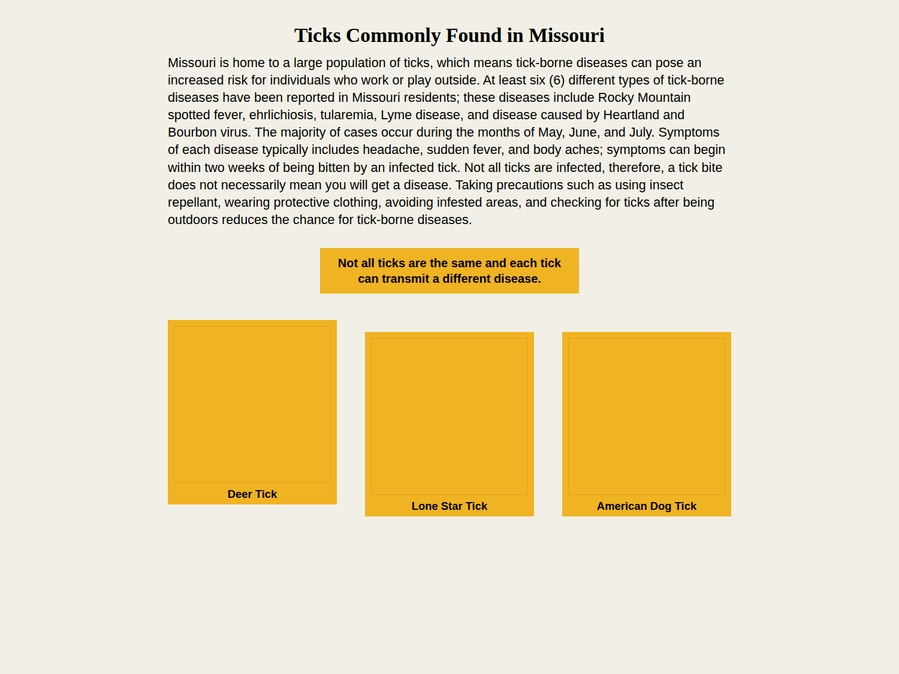Ticks Commonly Found in Missouri
Missouri is home to a large population of ticks, which means tick-borne diseases can pose an increased risk for individuals who work or play outside. At least six (6) different types of tick-borne diseases have been reported in Missouri residents; these diseases include Rocky Mountain spotted fever, ehrlichiosis, tularemia, Lyme disease, and disease caused by Heartland and Bourbon virus. The majority of cases occur during the months of May, June, and July. Symptoms of each disease typically includes headache, sudden fever, and body aches; symptoms can begin within two weeks of being bitten by an infected tick. Not all ticks are infected, therefore, a tick bite does not necessarily mean you will get a disease. Taking precautions such as using insect repellant, wearing protective clothing, avoiding infested areas, and checking for ticks after being outdoors reduces the chance for tick-borne diseases.
Not all ticks are the same and each tick can transmit a different disease.
Deer Tick
Lone Star Tick
American Dog Tick